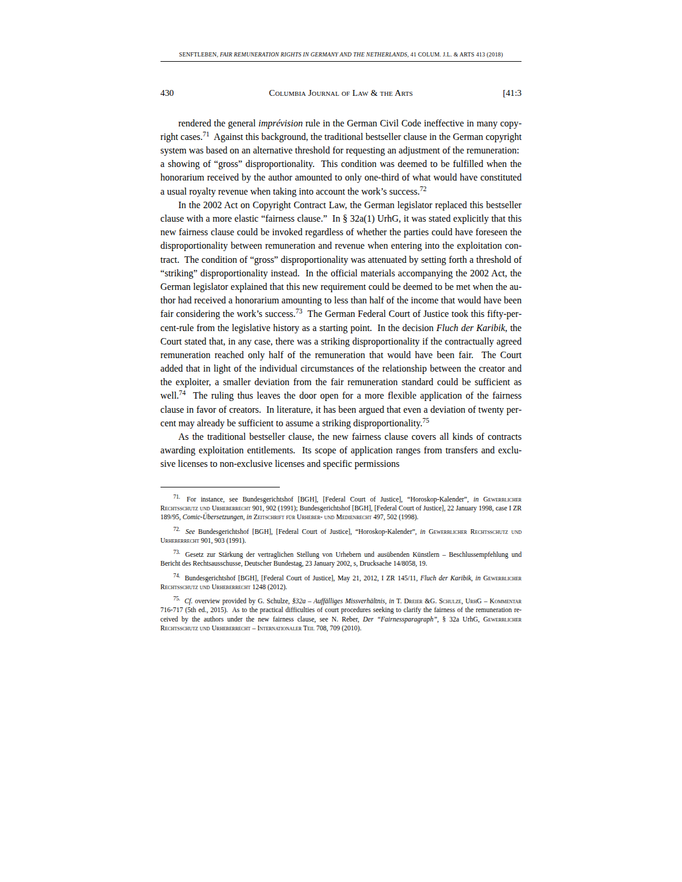SENFTLEBEN, FAIR REMUNERATION RIGHTS IN GERMANY AND THE NETHERLANDS, 41 COLUM. J.L. & ARTS 413 (2018)
430
Columbia Journal of Law & the Arts
[41:3
rendered the general imprévision rule in the German Civil Code ineffective in many copyright cases.71 Against this background, the traditional bestseller clause in the German copyright system was based on an alternative threshold for requesting an adjustment of the remuneration: a showing of “gross” disproportionality. This condition was deemed to be fulfilled when the honorarium received by the author amounted to only one-third of what would have constituted a usual royalty revenue when taking into account the work’s success.72
In the 2002 Act on Copyright Contract Law, the German legislator replaced this bestseller clause with a more elastic “fairness clause.” In § 32a(1) UrhG, it was stated explicitly that this new fairness clause could be invoked regardless of whether the parties could have foreseen the disproportionality between remuneration and revenue when entering into the exploitation contract. The condition of “gross” disproportionality was attenuated by setting forth a threshold of “striking” disproportionality instead. In the official materials accompanying the 2002 Act, the German legislator explained that this new requirement could be deemed to be met when the author had received a honorarium amounting to less than half of the income that would have been fair considering the work’s success.73 The German Federal Court of Justice took this fifty-percent-rule from the legislative history as a starting point. In the decision Fluch der Karibik, the Court stated that, in any case, there was a striking disproportionality if the contractually agreed remuneration reached only half of the remuneration that would have been fair. The Court added that in light of the individual circumstances of the relationship between the creator and the exploiter, a smaller deviation from the fair remuneration standard could be sufficient as well.74 The ruling thus leaves the door open for a more flexible application of the fairness clause in favor of creators. In literature, it has been argued that even a deviation of twenty percent may already be sufficient to assume a striking disproportionality.75
As the traditional bestseller clause, the new fairness clause covers all kinds of contracts awarding exploitation entitlements. Its scope of application ranges from transfers and exclusive licenses to non-exclusive licenses and specific permissions
71. For instance, see Bundesgerichtshof [BGH], [Federal Court of Justice], “Horoskop-Kalender”, in Gewerblicher Rechtsschutz und Urheberrecht 901, 902 (1991); Bundesgerichtshof [BGH], [Federal Court of Justice], 22 January 1998, case I ZR 189/95, Comic-Übersetzungen, in Zeitschrift für Urheber- und Medienrecht 497, 502 (1998).
72. See Bundesgerichtshof [BGH], [Federal Court of Justice], “Horoskop-Kalender”, in Gewerblicher Rechtsschutz und Urheberrecht 901, 903 (1991).
73. Gesetz zur Stärkung der vertraglichen Stellung von Urhebern und ausübenden Künstlern – Beschlussempfehlung und Bericht des Rechtsausschusse, Deutscher Bundestag, 23 January 2002, s, Drucksache 14/8058, 19.
74. Bundesgerichtshof [BGH], [Federal Court of Justice], May 21, 2012, I ZR 145/11, Fluch der Karibik, in Gewerblicher Rechtsschutz und Urheberrecht 1248 (2012).
75. Cf. overview provided by G. Schulze, §32a – Auffälliges Missverhältnis, in T. Dreier &G. Schulze, UrhG – Kommentar 716-717 (5th ed., 2015). As to the practical difficulties of court procedures seeking to clarify the fairness of the remuneration received by the authors under the new fairness clause, see N. Reber, Der “Fairnessparagraph”, § 32a UrhG, Gewerblicher Rechtsschutz und Urheberrecht – Internationaler Teil 708, 709 (2010).